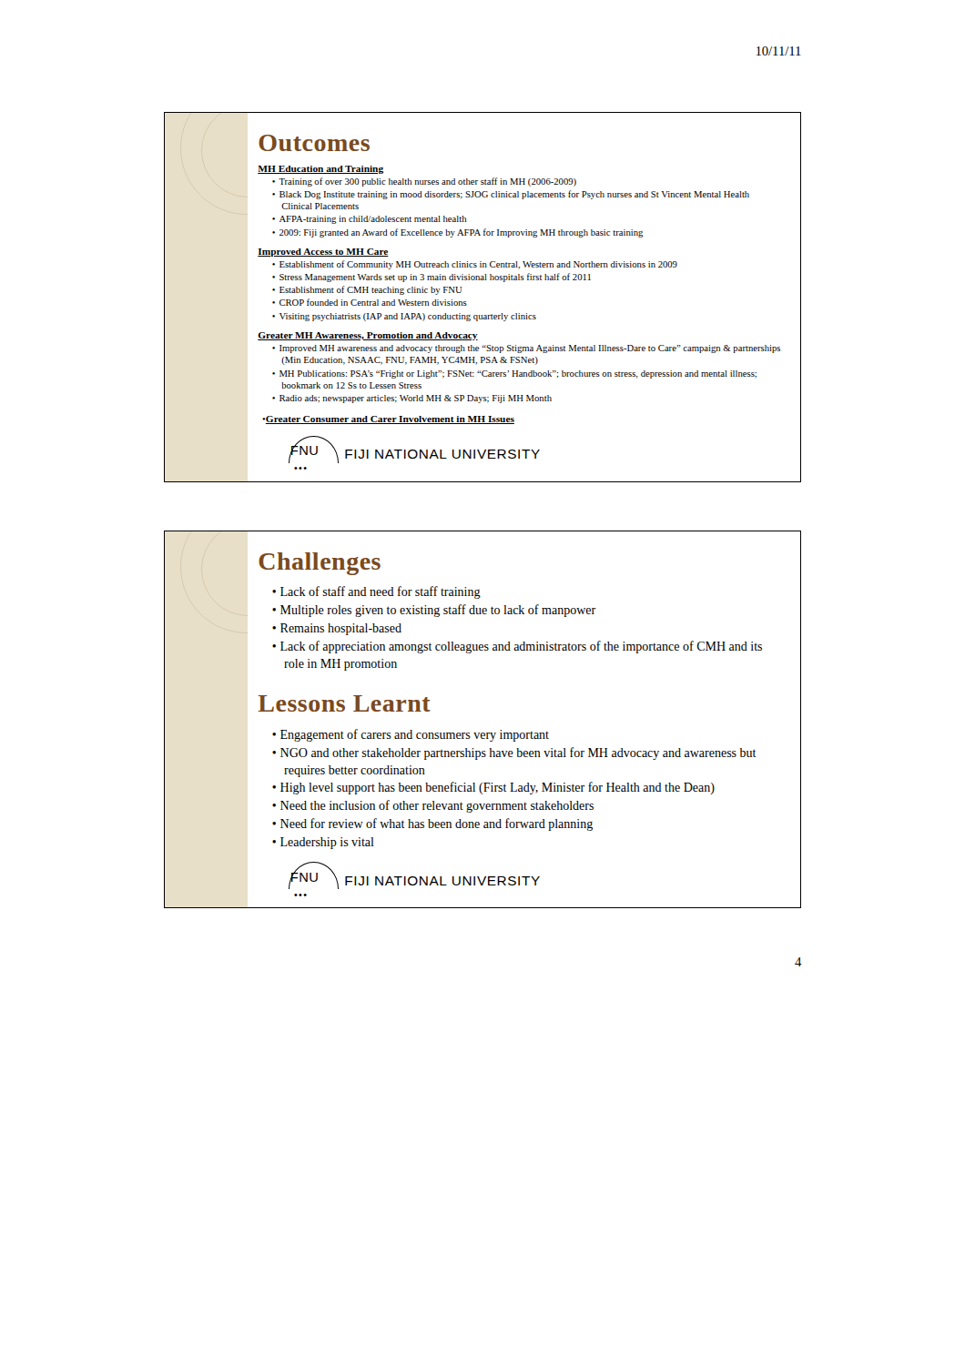10/11/11
Outcomes
MH Education and Training
Training of over 300 public health nurses and other staff in MH (2006-2009)
Black Dog Institute training in mood disorders; SJOG clinical placements for Psych nurses and St Vincent Mental Health Clinical Placements
AFPA-training in child/adolescent mental health
2009: Fiji granted an Award of Excellence by AFPA for Improving MH through basic training
Improved Access to MH Care
Establishment of Community MH Outreach clinics in Central, Western and Northern divisions in 2009
Stress Management Wards set up in 3 main divisional hospitals first half of 2011
Establishment of CMH teaching clinic by FNU
CROP founded in Central and Western divisions
Visiting psychiatrists (IAP and IAPA) conducting quarterly clinics
Greater MH Awareness, Promotion and Advocacy
Improved MH awareness and advocacy through the “Stop Stigma Against Mental Illness-Dare to Care” campaign & partnerships (Min Education, NSAAC, FNU, FAMH, YC4MH, PSA & FSNet)
MH Publications: PSA’s “Fright or Light”; FSNet: “Carers’ Handbook”; brochures on stress, depression and mental illness; bookmark on 12 Ss to Lessen Stress
Radio ads; newspaper articles; World MH & SP Days; Fiji MH Month
•Greater Consumer and Carer Involvement in MH Issues
FNU
•••
FIJI NATIONAL UNIVERSITY
Challenges
Lack of staff and need for staff training
Multiple roles given to existing staff due to lack of manpower
Remains hospital-based
Lack of appreciation amongst colleagues and administrators of the importance of CMH and its role in MH promotion
Lessons Learnt
Engagement of carers and consumers very important
NGO and other stakeholder partnerships have been vital for MH advocacy and awareness but requires better coordination
High level support has been beneficial (First Lady, Minister for Health and the Dean)
Need the inclusion of other relevant government stakeholders
Need for review of what has been done and forward planning
Leadership is vital
FNU
•••
FIJI NATIONAL UNIVERSITY
4